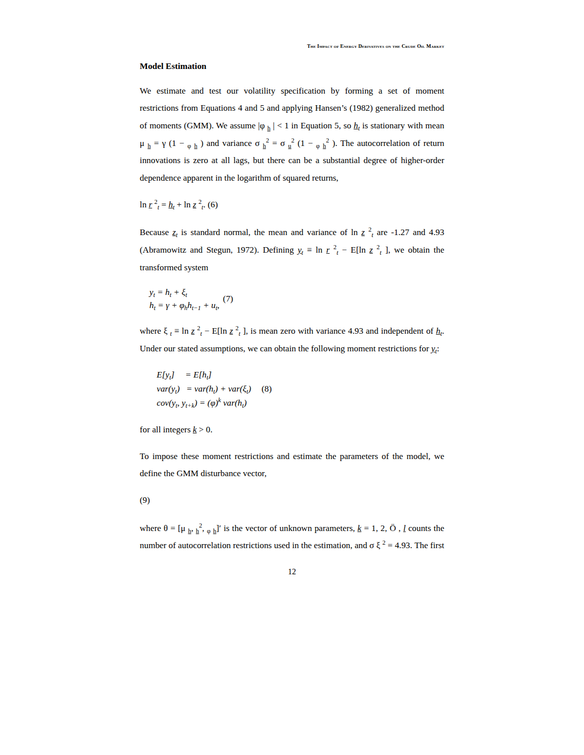The Impact of Energy Derivatives on the Crude Oil Market
Model Estimation
We estimate and test our volatility specification by forming a set of moment restrictions from Equations 4 and 5 and applying Hansen’s (1982) generalized method of moments (GMM). We assume |φ h | < 1 in Equation 5, so ht is stationary with mean μ h = γ (1 − φ h ) and variance σ h 2 = σ u 2 (1 − φ h 2 ). The autocorrelation of return innovations is zero at all lags, but there can be a substantial degree of higher-order dependence apparent in the logarithm of squared returns,
ln r 2 t = ht + ln z 2 t. (6)
Because zt is standard normal, the mean and variance of ln z 2 t are -1.27 and 4.93 (Abramowitz and Stegun, 1972). Defining yt ≡ ln r 2 t − E[ln z 2 t ], we obtain the transformed system
yt = ht + ξt ht = γ + φhht−1 + ut,
(7)
where ξ t ≡ ln z 2 t − E[ln z 2 t ], is mean zero with variance 4.93 and independent of ht. Under our stated assumptions, we can obtain the following moment restrictions for yt:
E[yt] = E[ht] var(yt) = var(ht) + var(ξt) cov(yt, yt+k) = (φ)k var(ht)
(8)
for all integers k > 0.
To impose these moment restrictions and estimate the parameters of the model, we define the GMM disturbance vector,
(9)
where θ = [μ h, h 2, φ h]′ is the vector of unknown parameters, k = 1, 2, Ö , l counts the number of autocorrelation restrictions used in the estimation, and σ ξ 2 = 4.93. The first
12